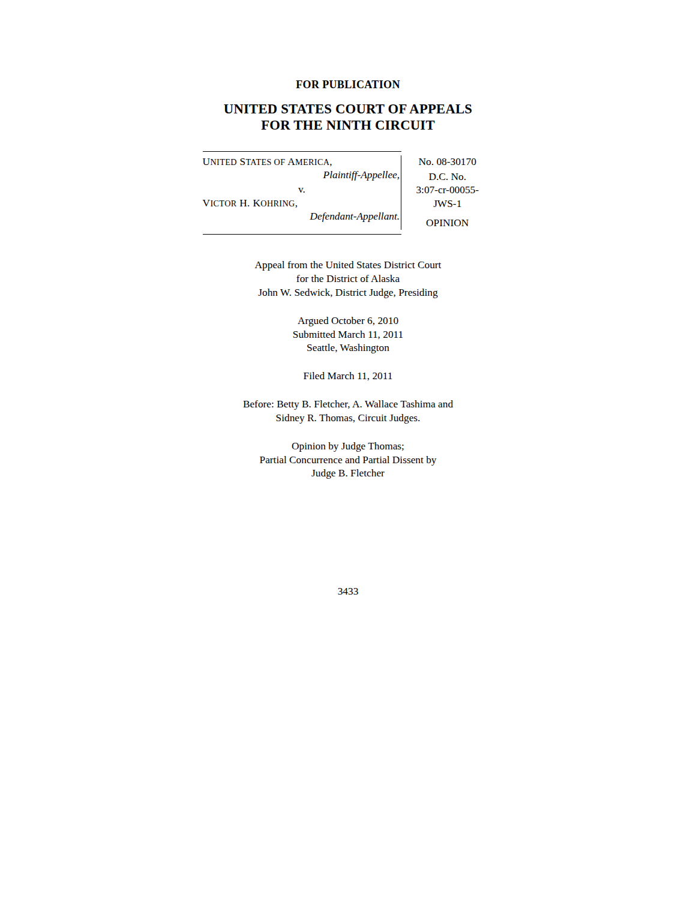FOR PUBLICATION
UNITED STATES COURT OF APPEALS
FOR THE NINTH CIRCUIT
| U NITED S TATES OF A MERICA , Plaintiff-Appellee, v. V ICTOR H. K OHRING , Defendant-Appellant. | No. 08-30170 D.C. No. 3:07-cr-00055- JWS-1 OPINION |
Appeal from the United States District Court
for the District of Alaska
John W. Sedwick, District Judge, Presiding
Argued October 6, 2010
Submitted March 11, 2011
Seattle, Washington
Filed March 11, 2011
Before: Betty B. Fletcher, A. Wallace Tashima and
Sidney R. Thomas, Circuit Judges.
Opinion by Judge Thomas;
Partial Concurrence and Partial Dissent by
Judge B. Fletcher
3433